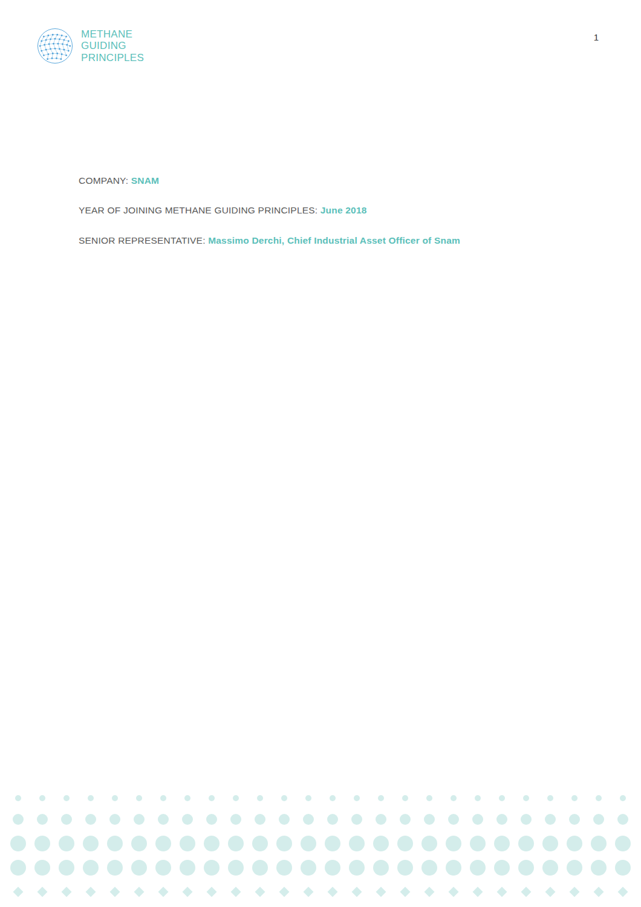METHANE GUIDING PRINCIPLES
1
COMPANY: SNAM
YEAR OF JOINING METHANE GUIDING PRINCIPLES: June 2018
SENIOR REPRESENTATIVE: Massimo Derchi, Chief Industrial Asset Officer of Snam